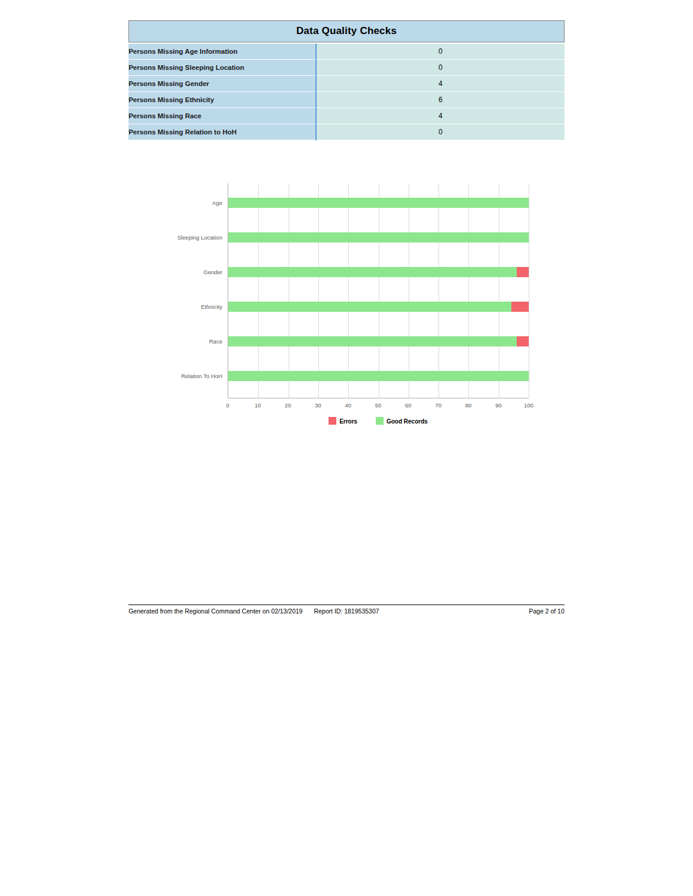Data Quality Checks
| Persons Missing Age Information | 0 |
| Persons Missing Sleeping Location | 0 |
| Persons Missing Gender | 4 |
| Persons Missing Ethnicity | 6 |
| Persons Missing Race | 4 |
| Persons Missing Relation to HoH | 0 |
Age
Sleeping Location
Gender
Ethnicity
Race
Relation To HoH
0 10 20 30 40 50 60 70 80 90 100
Errors Good Records
Generated from the Regional Command Center on 02/13/2019 Report ID: 1819535307 Page 2 of 10